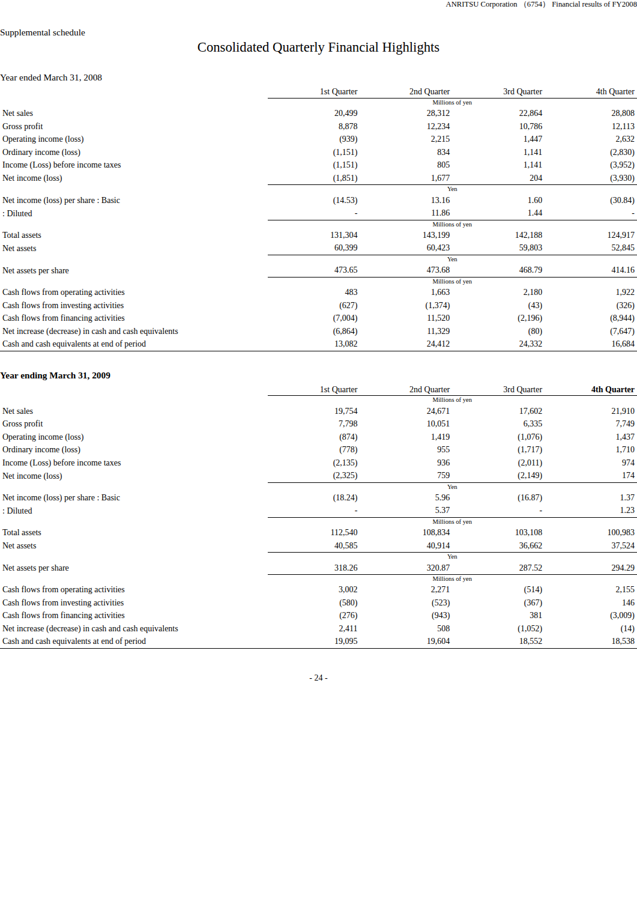ANRITSU Corporation （6754） Financial results of FY2008
Supplemental schedule
Consolidated Quarterly Financial Highlights
Year ended March 31, 2008
| | 1st Quarter | 2nd Quarter | 3rd Quarter | 4th Quarter |
| | Millions of yen |
| Net sales | 20,499 | 28,312 | 22,864 | 28,808 |
| Gross profit | 8,878 | 12,234 | 10,786 | 12,113 |
| Operating income (loss) | (939) | 2,215 | 1,447 | 2,632 |
| Ordinary income (loss) | (1,151) | 834 | 1,141 | (2,830) |
| Income (Loss) before income taxes | (1,151) | 805 | 1,141 | (3,952) |
| Net income (loss) | (1,851) | 1,677 | 204 | (3,930) |
| | Yen |
| Net income (loss) per share : Basic | (14.53) | 13.16 | 1.60 | (30.84) |
| : Diluted | - | 11.86 | 1.44 | - |
| | Millions of yen |
| Total assets | 131,304 | 143,199 | 142,188 | 124,917 |
| Net assets | 60,399 | 60,423 | 59,803 | 52,845 |
| | Yen |
| Net assets per share | 473.65 | 473.68 | 468.79 | 414.16 |
| | Millions of yen |
| Cash flows from operating activities | 483 | 1,663 | 2,180 | 1,922 |
| Cash flows from investing activities | (627) | (1,374) | (43) | (326) |
| Cash flows from financing activities | (7,004) | 11,520 | (2,196) | (8,944) |
| Net increase (decrease) in cash and cash equivalents | (6,864) | 11,329 | (80) | (7,647) |
| Cash and cash equivalents at end of period | 13,082 | 24,412 | 24,332 | 16,684 |
Year ending March 31, 2009
| | 1st Quarter | 2nd Quarter | 3rd Quarter | 4th Quarter |
| | Millions of yen |
| Net sales | 19,754 | 24,671 | 17,602 | 21,910 |
| Gross profit | 7,798 | 10,051 | 6,335 | 7,749 |
| Operating income (loss) | (874) | 1,419 | (1,076) | 1,437 |
| Ordinary income (loss) | (778) | 955 | (1,717) | 1,710 |
| Income (Loss) before income taxes | (2,135) | 936 | (2,011) | 974 |
| Net income (loss) | (2,325) | 759 | (2,149) | 174 |
| | Yen |
| Net income (loss) per share : Basic | (18.24) | 5.96 | (16.87) | 1.37 |
| : Diluted | - | 5.37 | - | 1.23 |
| | Millions of yen |
| Total assets | 112,540 | 108,834 | 103,108 | 100,983 |
| Net assets | 40,585 | 40,914 | 36,662 | 37,524 |
| | Yen |
| Net assets per share | 318.26 | 320.87 | 287.52 | 294.29 |
| | Millions of yen |
| Cash flows from operating activities | 3,002 | 2,271 | (514) | 2,155 |
| Cash flows from investing activities | (580) | (523) | (367) | 146 |
| Cash flows from financing activities | (276) | (943) | 381 | (3,009) |
| Net increase (decrease) in cash and cash equivalents | 2,411 | 508 | (1,052) | (14) |
| Cash and cash equivalents at end of period | 19,095 | 19,604 | 18,552 | 18,538 |
- 24 -